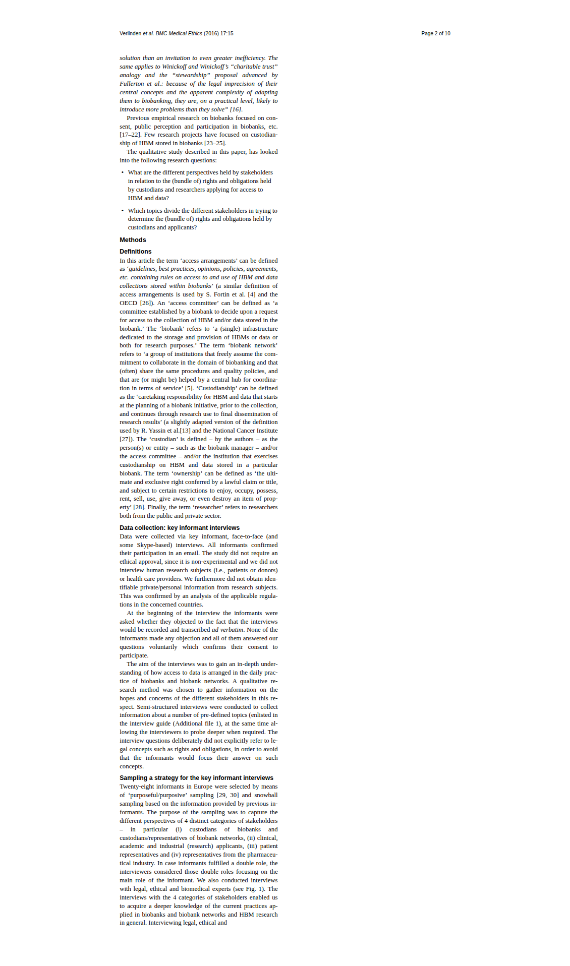Verlinden et al. BMC Medical Ethics (2016) 17:15
Page 2 of 10
solution than an invitation to even greater inefficiency. The same applies to Winickoff and Winickoff’s “charitable trust” analogy and the “stewardship” proposal advanced by Fullerton et al.: because of the legal imprecision of their central concepts and the apparent complexity of adapting them to biobanking, they are, on a practical level, likely to introduce more problems than they solve” [16].
Previous empirical research on biobanks focused on consent, public perception and participation in biobanks, etc. [17–22]. Few research projects have focused on custodianship of HBM stored in biobanks [23–25].
The qualitative study described in this paper, has looked into the following research questions:
What are the different perspectives held by stakeholders in relation to the (bundle of) rights and obligations held by custodians and researchers applying for access to HBM and data?
Which topics divide the different stakeholders in trying to determine the (bundle of) rights and obligations held by custodians and applicants?
Methods
Definitions
In this article the term ‘access arrangements’ can be defined as ‘guidelines, best practices, opinions, policies, agreements, etc. containing rules on access to and use of HBM and data collections stored within biobanks’ (a similar definition of access arrangements is used by S. Fortin et al. [4] and the OECD [26]). An ‘access committee’ can be defined as ‘a committee established by a biobank to decide upon a request for access to the collection of HBM and/or data stored in the biobank.’ The ‘biobank’ refers to ‘a (single) infrastructure dedicated to the storage and provision of HBMs or data or both for research purposes.’ The term ‘biobank network’ refers to ‘a group of institutions that freely assume the commitment to collaborate in the domain of biobanking and that (often) share the same procedures and quality policies, and that are (or might be) helped by a central hub for coordination in terms of service’ [5]. ‘Custodianship’ can be defined as the ‘caretaking responsibility for HBM and data that starts at the planning of a biobank initiative, prior to the collection, and continues through research use to final dissemination of research results’ (a slightly adapted version of the definition used by R. Yassin et al.[13] and the National Cancer Institute [27]). The ‘custodian’ is defined – by the authors – as the person(s) or entity – such as the biobank manager – and/or the access committee – and/or the institution that exercises custodianship on HBM and data stored in a particular biobank. The term ‘ownership’ can be defined as ‘the ultimate and exclusive right conferred by a lawful claim or title, and subject to certain restrictions to enjoy, occupy, possess, rent, sell, use, give away, or even destroy an item of property’ [28]. Finally, the term ‘researcher’ refers to researchers both from the public and private sector.
Data collection: key informant interviews
Data were collected via key informant, face-to-face (and some Skype-based) interviews. All informants confirmed their participation in an email. The study did not require an ethical approval, since it is non-experimental and we did not interview human research subjects (i.e., patients or donors) or health care providers. We furthermore did not obtain identifiable private/personal information from research subjects. This was confirmed by an analysis of the applicable regulations in the concerned countries.
At the beginning of the interview the informants were asked whether they objected to the fact that the interviews would be recorded and transcribed ad verbatim. None of the informants made any objection and all of them answered our questions voluntarily which confirms their consent to participate.
The aim of the interviews was to gain an in-depth understanding of how access to data is arranged in the daily practice of biobanks and biobank networks. A qualitative research method was chosen to gather information on the hopes and concerns of the different stakeholders in this respect. Semi-structured interviews were conducted to collect information about a number of pre-defined topics (enlisted in the interview guide (Additional file 1), at the same time allowing the interviewers to probe deeper when required. The interview questions deliberately did not explicitly refer to legal concepts such as rights and obligations, in order to avoid that the informants would focus their answer on such concepts.
Sampling a strategy for the key informant interviews
Twenty-eight informants in Europe were selected by means of ‘purposeful/purposive’ sampling [29, 30] and snowball sampling based on the information provided by previous informants. The purpose of the sampling was to capture the different perspectives of 4 distinct categories of stakeholders – in particular (i) custodians of biobanks and custodians/representatives of biobank networks, (ii) clinical, academic and industrial (research) applicants, (iii) patient representatives and (iv) representatives from the pharmaceutical industry. In case informants fulfilled a double role, the interviewers considered those double roles focusing on the main role of the informant. We also conducted interviews with legal, ethical and biomedical experts (see Fig. 1). The interviews with the 4 categories of stakeholders enabled us to acquire a deeper knowledge of the current practices applied in biobanks and biobank networks and HBM research in general. Interviewing legal, ethical and